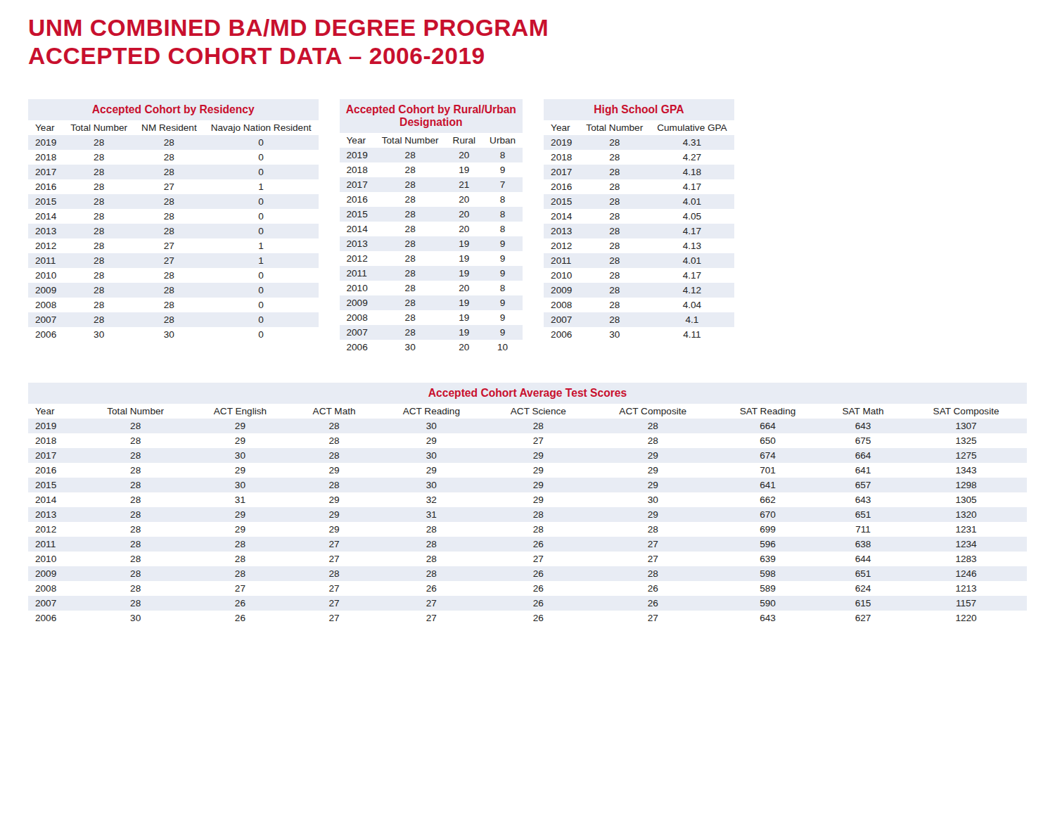UNM Combined BA/MD Degree Program
Accepted Cohort Data – 2006-2019
Accepted Cohort by Residency
| Year | Total Number | NM Resident | Navajo Nation Resident |
| --- | --- | --- | --- |
| 2019 | 28 | 28 | 0 |
| 2018 | 28 | 28 | 0 |
| 2017 | 28 | 28 | 0 |
| 2016 | 28 | 27 | 1 |
| 2015 | 28 | 28 | 0 |
| 2014 | 28 | 28 | 0 |
| 2013 | 28 | 28 | 0 |
| 2012 | 28 | 27 | 1 |
| 2011 | 28 | 27 | 1 |
| 2010 | 28 | 28 | 0 |
| 2009 | 28 | 28 | 0 |
| 2008 | 28 | 28 | 0 |
| 2007 | 28 | 28 | 0 |
| 2006 | 30 | 30 | 0 |
Accepted Cohort by Rural/Urban Designation
| Year | Total Number | Rural | Urban |
| --- | --- | --- | --- |
| 2019 | 28 | 20 | 8 |
| 2018 | 28 | 19 | 9 |
| 2017 | 28 | 21 | 7 |
| 2016 | 28 | 20 | 8 |
| 2015 | 28 | 20 | 8 |
| 2014 | 28 | 20 | 8 |
| 2013 | 28 | 19 | 9 |
| 2012 | 28 | 19 | 9 |
| 2011 | 28 | 19 | 9 |
| 2010 | 28 | 20 | 8 |
| 2009 | 28 | 19 | 9 |
| 2008 | 28 | 19 | 9 |
| 2007 | 28 | 19 | 9 |
| 2006 | 30 | 20 | 10 |
High School GPA
| Year | Total Number | Cumulative GPA |
| --- | --- | --- |
| 2019 | 28 | 4.31 |
| 2018 | 28 | 4.27 |
| 2017 | 28 | 4.18 |
| 2016 | 28 | 4.17 |
| 2015 | 28 | 4.01 |
| 2014 | 28 | 4.05 |
| 2013 | 28 | 4.17 |
| 2012 | 28 | 4.13 |
| 2011 | 28 | 4.01 |
| 2010 | 28 | 4.17 |
| 2009 | 28 | 4.12 |
| 2008 | 28 | 4.04 |
| 2007 | 28 | 4.1 |
| 2006 | 30 | 4.11 |
Accepted Cohort Average Test Scores
| Year | Total Number | ACT English | ACT Math | ACT Reading | ACT Science | ACT Composite | SAT Reading | SAT Math | SAT Composite |
| --- | --- | --- | --- | --- | --- | --- | --- | --- | --- |
| 2019 | 28 | 29 | 28 | 30 | 28 | 28 | 664 | 643 | 1307 |
| 2018 | 28 | 29 | 28 | 29 | 27 | 28 | 650 | 675 | 1325 |
| 2017 | 28 | 30 | 28 | 30 | 29 | 29 | 674 | 664 | 1275 |
| 2016 | 28 | 29 | 29 | 29 | 29 | 29 | 701 | 641 | 1343 |
| 2015 | 28 | 30 | 28 | 30 | 29 | 29 | 641 | 657 | 1298 |
| 2014 | 28 | 31 | 29 | 32 | 29 | 30 | 662 | 643 | 1305 |
| 2013 | 28 | 29 | 29 | 31 | 28 | 29 | 670 | 651 | 1320 |
| 2012 | 28 | 29 | 29 | 28 | 28 | 28 | 699 | 711 | 1231 |
| 2011 | 28 | 28 | 27 | 28 | 26 | 27 | 596 | 638 | 1234 |
| 2010 | 28 | 28 | 27 | 28 | 27 | 27 | 639 | 644 | 1283 |
| 2009 | 28 | 28 | 28 | 28 | 26 | 28 | 598 | 651 | 1246 |
| 2008 | 28 | 27 | 27 | 26 | 26 | 26 | 589 | 624 | 1213 |
| 2007 | 28 | 26 | 27 | 27 | 26 | 26 | 590 | 615 | 1157 |
| 2006 | 30 | 26 | 27 | 27 | 26 | 27 | 643 | 627 | 1220 |